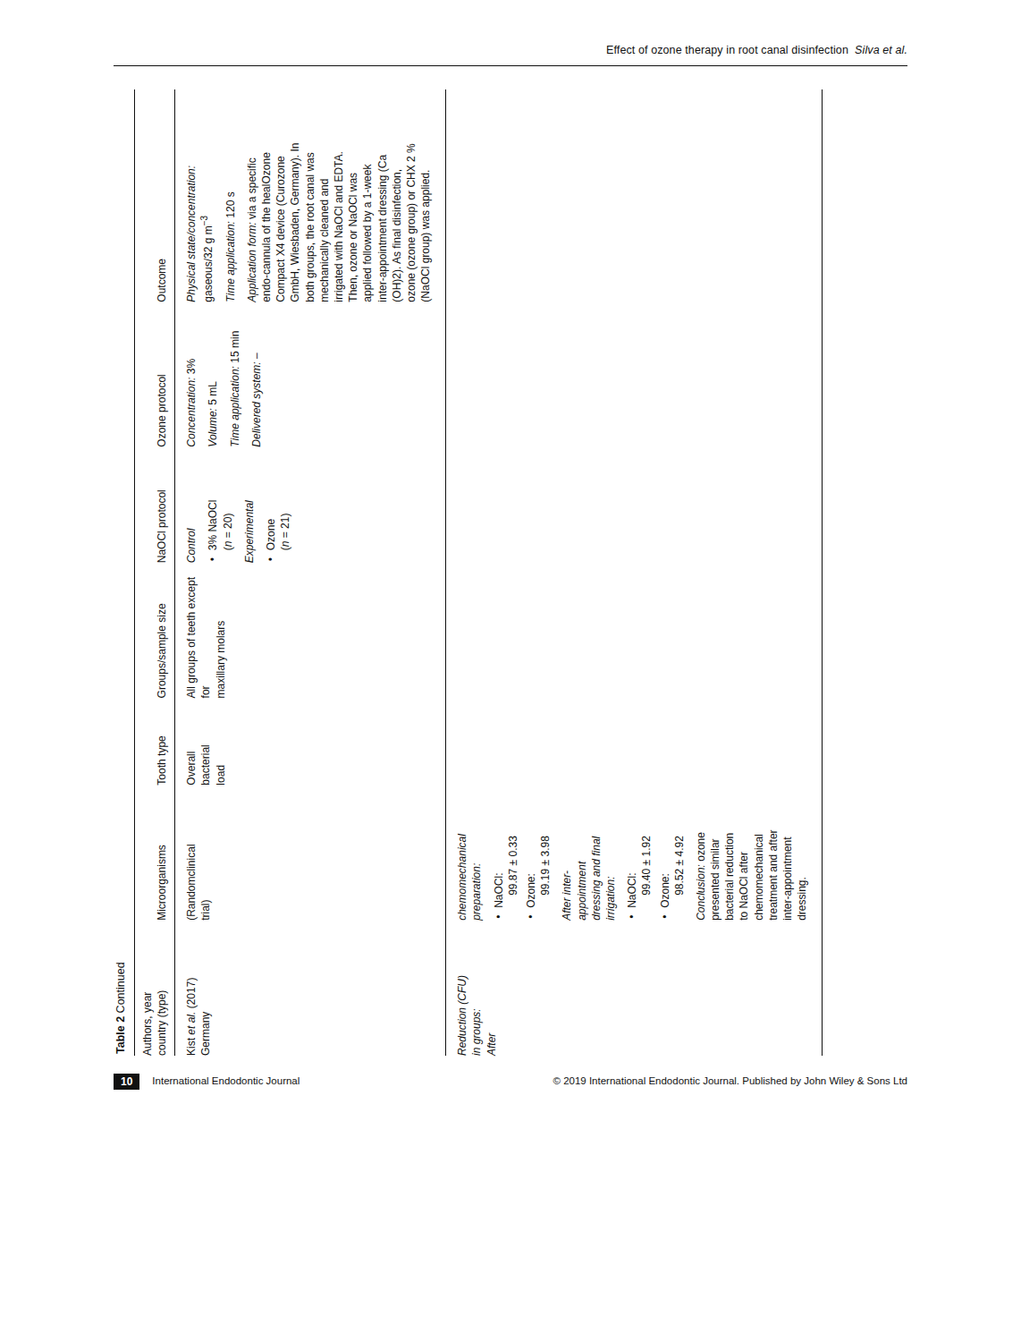Effect of ozone therapy in root canal disinfection Silva et al.
Table 2 Continued
| Authors, year country (type) | Microorganisms | Tooth type | Groups/sample size | NaOCl protocol | Ozone protocol | Outcome |
| --- | --- | --- | --- | --- | --- | --- |
| Kist et al. (2017) Germany | (Randomclinical trial) | Overall bacterial load | All groups of teeth except for maxillary molars | Control 3% NaOCl ( n = 20) Experimental Ozone ( n = 21) | Concentration: 3% Volume: 5 mL Time application: 15 min Delivered system: – | Physical state/concentration: gaseous/32 g m −3 Time application: 120 s Application form: via a specific endo-cannula of the healOzone Compact X4 device (Curozone GmbH, Wiesbaden, Germany). In both groups, the root canal was mechanically cleaned and irrigated with NaOCl and EDTA. Then, ozone or NaOCl was applied followed by a 1-week inter-appointment dressing (Ca (OH)2). As final disinfection, ozone (ozone group) or CHX 2 % (NaOCl group) was applied. |
| Reduction (CFU) in groups: After | chemomechanical preparation: NaOCl: 99.87 ± 0.33 Ozone: 99.19 ± 3.98 After inter- appointment dressing and final irrigation: NaOCl: 99.40 ± 1.92 Ozone: 98.52 ± 4.92 Conclusion: ozone presented similar bacterial reduction to NaOCl after chemomechanical treatment and after inter-appointment dressing. | | | | | |
10 International Endodontic Journal © 2019 International Endodontic Journal. Published by John Wiley & Sons Ltd